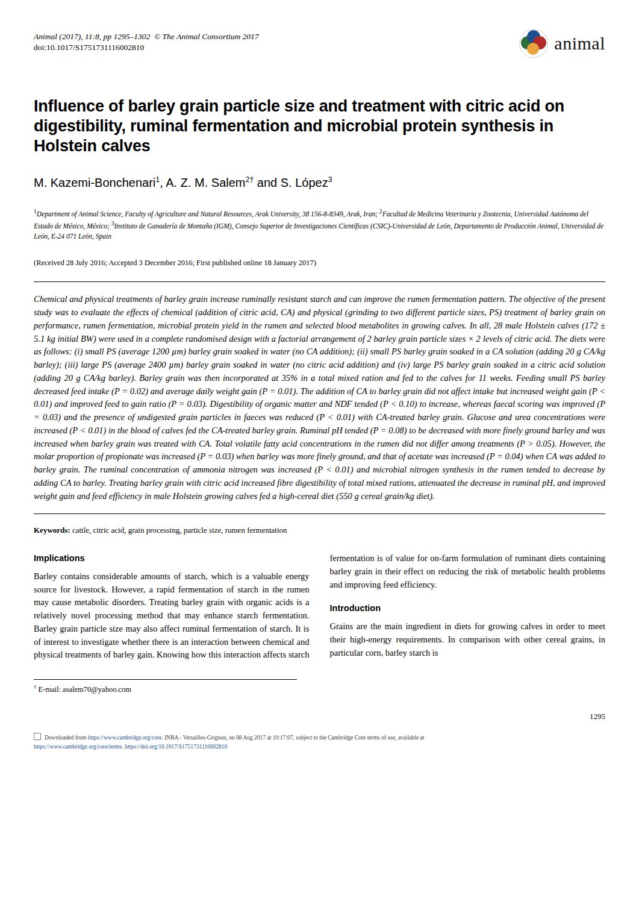Animal (2017), 11:8, pp 1295–1302 © The Animal Consortium 2017
doi:10.1017/S1751731116002810
animal
Influence of barley grain particle size and treatment with citric acid on digestibility, ruminal fermentation and microbial protein synthesis in Holstein calves
M. Kazemi-Bonchenari1, A. Z. M. Salem2† and S. López3
1Department of Animal Science, Faculty of Agriculture and Natural Resources, Arak University, 38 156-8-8349, Arak, Iran; 2Facultad de Medicina Veterinaria y Zootecnia, Universidad Autónoma del Estado de México, México; 3Instituto de Ganadería de Montaña (IGM), Consejo Superior de Investigaciones Científicas (CSIC)-Universidad de León, Departamento de Producción Animal, Universidad de León, E-24 071 León, Spain
(Received 28 July 2016; Accepted 3 December 2016; First published online 18 January 2017)
Chemical and physical treatments of barley grain increase ruminally resistant starch and can improve the rumen fermentation pattern. The objective of the present study was to evaluate the effects of chemical (addition of citric acid, CA) and physical (grinding to two different particle sizes, PS) treatment of barley grain on performance, rumen fermentation, microbial protein yield in the rumen and selected blood metabolites in growing calves. In all, 28 male Holstein calves (172 ± 5.1 kg initial BW) were used in a complete randomised design with a factorial arrangement of 2 barley grain particle sizes × 2 levels of citric acid. The diets were as follows: (i) small PS (average 1200 µm) barley grain soaked in water (no CA addition); (ii) small PS barley grain soaked in a CA solution (adding 20 g CA/kg barley); (iii) large PS (average 2400 µm) barley grain soaked in water (no citric acid addition) and (iv) large PS barley grain soaked in a citric acid solution (adding 20 g CA/kg barley). Barley grain was then incorporated at 35% in a total mixed ration and fed to the calves for 11 weeks. Feeding small PS barley decreased feed intake (P = 0.02) and average daily weight gain (P = 0.01). The addition of CA to barley grain did not affect intake but increased weight gain (P < 0.01) and improved feed to gain ratio (P = 0.03). Digestibility of organic matter and NDF tended (P < 0.10) to increase, whereas faecal scoring was improved (P = 0.03) and the presence of undigested grain particles in faeces was reduced (P < 0.01) with CA-treated barley grain. Glucose and urea concentrations were increased (P < 0.01) in the blood of calves fed the CA-treated barley grain. Ruminal pH tended (P = 0.08) to be decreased with more finely ground barley and was increased when barley grain was treated with CA. Total volatile fatty acid concentrations in the rumen did not differ among treatments (P > 0.05). However, the molar proportion of propionate was increased (P = 0.03) when barley was more finely ground, and that of acetate was increased (P = 0.04) when CA was added to barley grain. The ruminal concentration of ammonia nitrogen was increased (P < 0.01) and microbial nitrogen synthesis in the rumen tended to decrease by adding CA to barley. Treating barley grain with citric acid increased fibre digestibility of total mixed rations, attenuated the decrease in ruminal pH, and improved weight gain and feed efficiency in male Holstein growing calves fed a high-cereal diet (550 g cereal grain/kg diet).
Keywords: cattle, citric acid, grain processing, particle size, rumen fermentation
Implications
Barley contains considerable amounts of starch, which is a valuable energy source for livestock. However, a rapid fermentation of starch in the rumen may cause metabolic disorders. Treating barley grain with organic acids is a relatively novel processing method that may enhance starch fermentation. Barley grain particle size may also affect ruminal fermentation of starch. It is of interest to investigate whether there is an interaction between chemical and physical treatments of barley gain. Knowing how this interaction affects starch fermentation is of value for on-farm formulation of ruminant diets containing barley grain in their effect on reducing the risk of metabolic health problems and improving feed efficiency.
Introduction
Grains are the main ingredient in diets for growing calves in order to meet their high-energy requirements. In comparison with other cereal grains, in particular corn, barley starch is
† E-mail: asalem70@yahoo.com
1295
Downloaded from https://www.cambridge.org/core. INRA - Versailles-Grignon, on 08 Aug 2017 at 10:17:07, subject to the Cambridge Core terms of use, available at
https://www.cambridge.org/core/terms. https://doi.org/10.1017/S1751731116002810